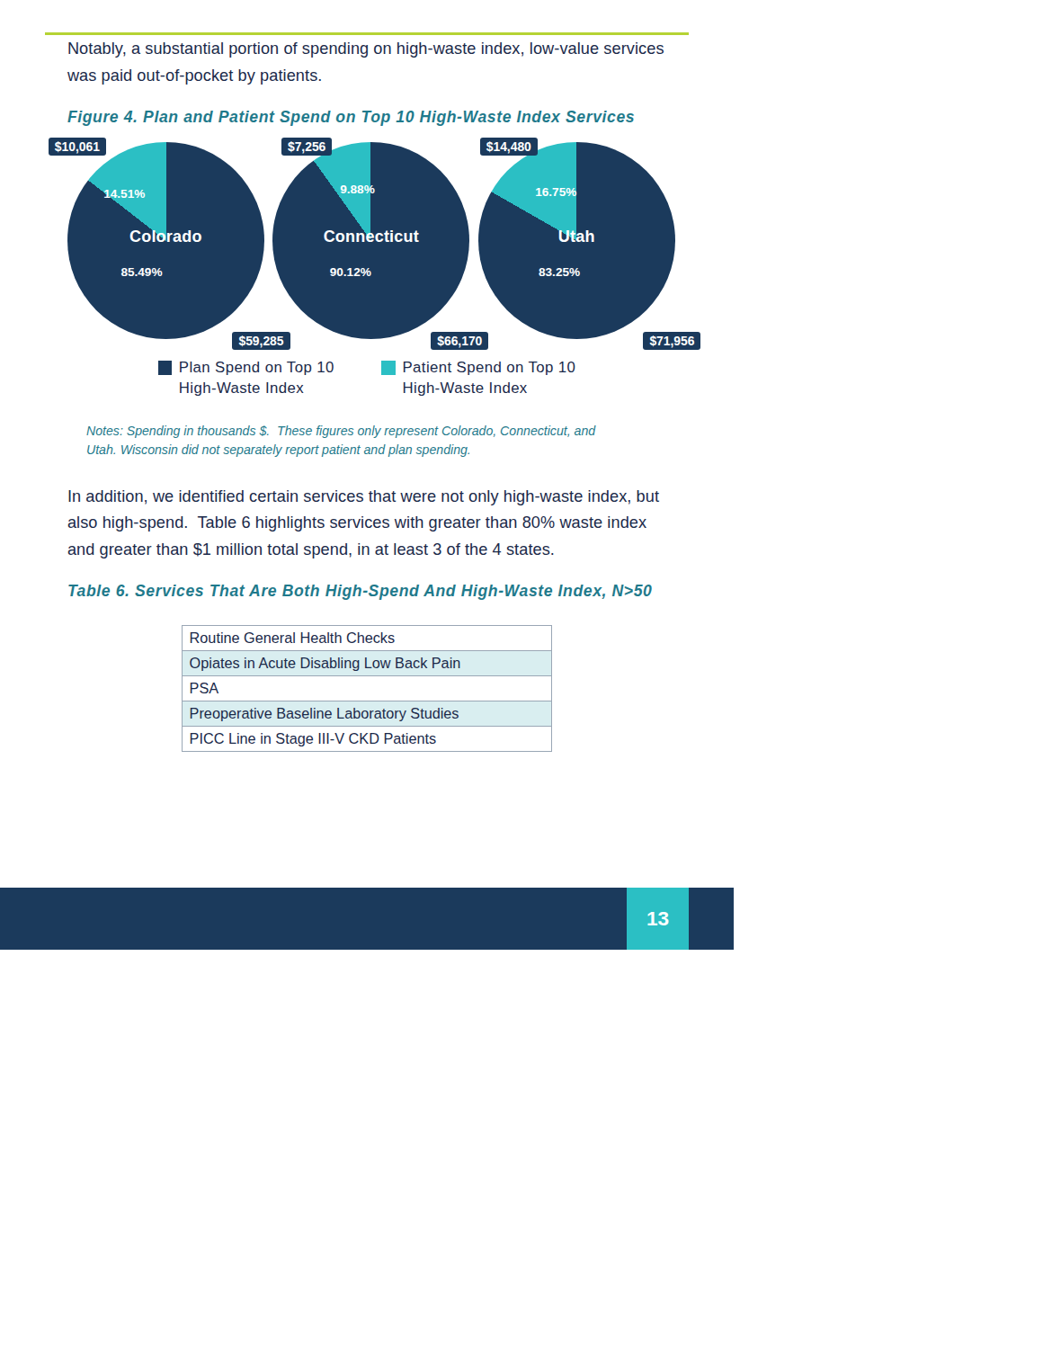Notably, a substantial portion of spending on high-waste index, low-value services was paid out-of-pocket by patients.
Figure 4. Plan and Patient Spend on Top 10 High-Waste Index Services
Colorado
$10,061
14.51%
85.49%
$59,285
Connecticut
$7,256
9.88%
90.12%
$66,170
Utah
$14,480
16.75%
83.25%
$71,956
Plan Spend on Top 10
High-Waste Index
Patient Spend on Top 10
High-Waste Index
Notes: Spending in thousands $. These figures only represent Colorado, Connecticut, and Utah. Wisconsin did not separately report patient and plan spending.
In addition, we identified certain services that were not only high-waste index, but also high-spend. Table 6 highlights services with greater than 80% waste index and greater than $1 million total spend, in at least 3 of the 4 states.
Table 6. Services That Are Both High-Spend And High-Waste Index, N>50
| Routine General Health Checks |
| Opiates in Acute Disabling Low Back Pain |
| PSA |
| Preoperative Baseline Laboratory Studies |
| PICC Line in Stage III-V CKD Patients |
13